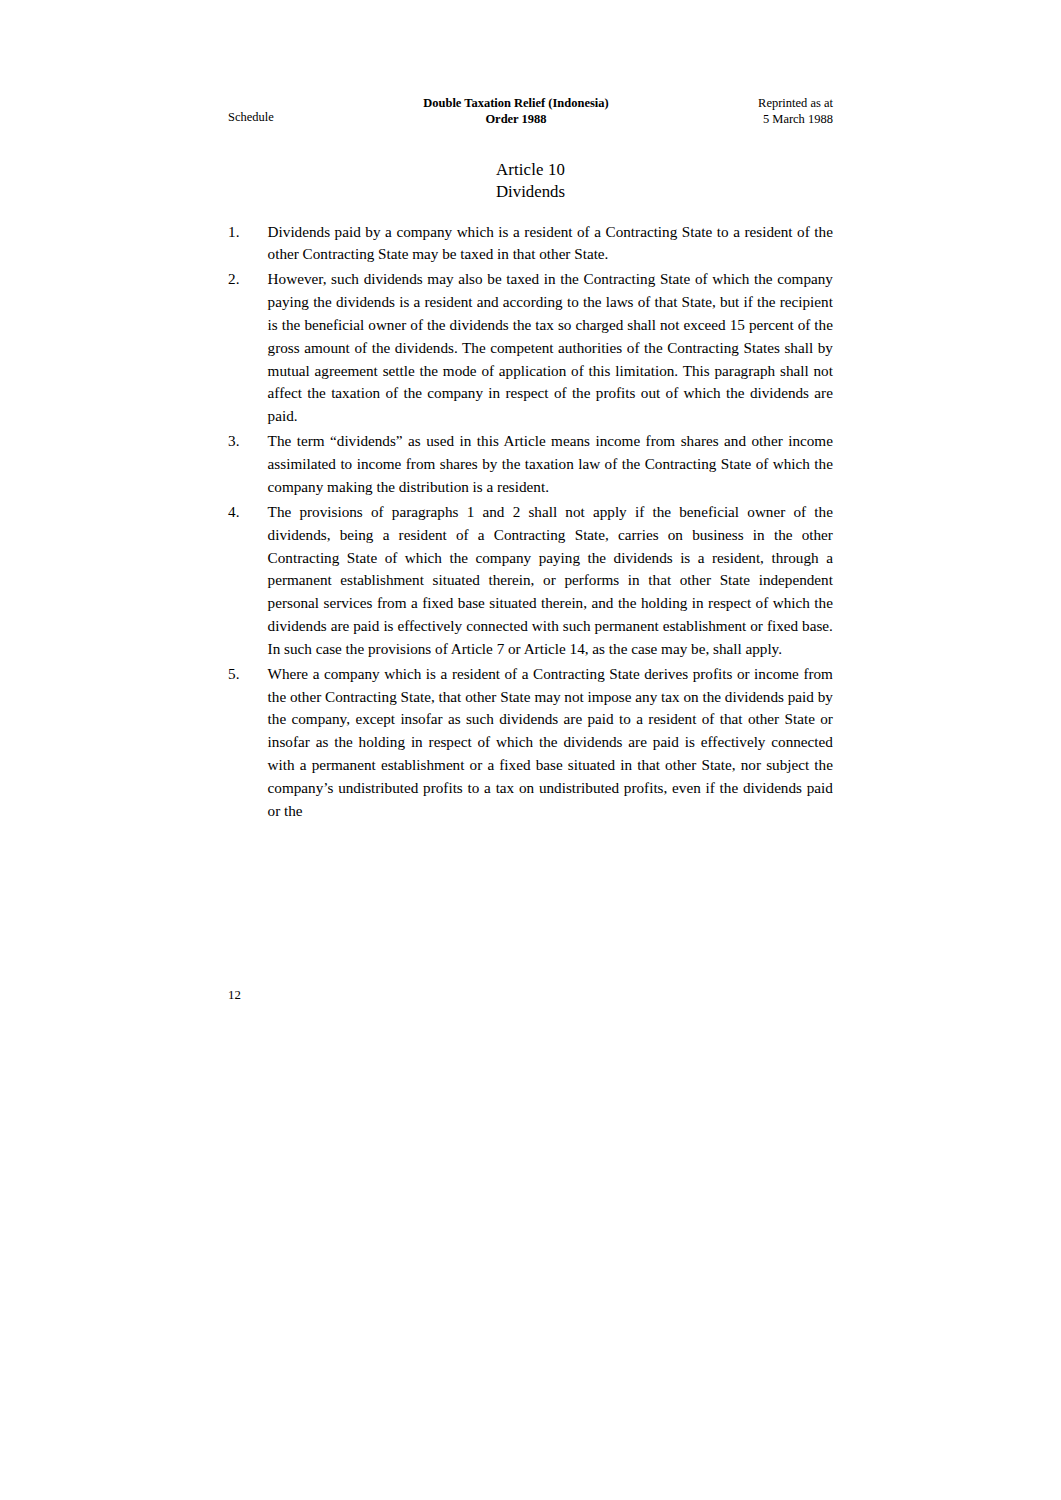Schedule
Double Taxation Relief (Indonesia) Order 1988
Reprinted as at 5 March 1988
Article 10
Dividends
1. Dividends paid by a company which is a resident of a Contracting State to a resident of the other Contracting State may be taxed in that other State.
2. However, such dividends may also be taxed in the Contracting State of which the company paying the dividends is a resident and according to the laws of that State, but if the recipient is the beneficial owner of the dividends the tax so charged shall not exceed 15 percent of the gross amount of the dividends. The competent authorities of the Contracting States shall by mutual agreement settle the mode of application of this limitation. This paragraph shall not affect the taxation of the company in respect of the profits out of which the dividends are paid.
3. The term “dividends” as used in this Article means income from shares and other income assimilated to income from shares by the taxation law of the Contracting State of which the company making the distribution is a resident.
4. The provisions of paragraphs 1 and 2 shall not apply if the beneficial owner of the dividends, being a resident of a Contracting State, carries on business in the other Contracting State of which the company paying the dividends is a resident, through a permanent establishment situated therein, or performs in that other State independent personal services from a fixed base situated therein, and the holding in respect of which the dividends are paid is effectively connected with such permanent establishment or fixed base. In such case the provisions of Article 7 or Article 14, as the case may be, shall apply.
5. Where a company which is a resident of a Contracting State derives profits or income from the other Contracting State, that other State may not impose any tax on the dividends paid by the company, except insofar as such dividends are paid to a resident of that other State or insofar as the holding in respect of which the dividends are paid is effectively connected with a permanent establishment or a fixed base situated in that other State, nor subject the company’s undistributed profits to a tax on undistributed profits, even if the dividends paid or the
12